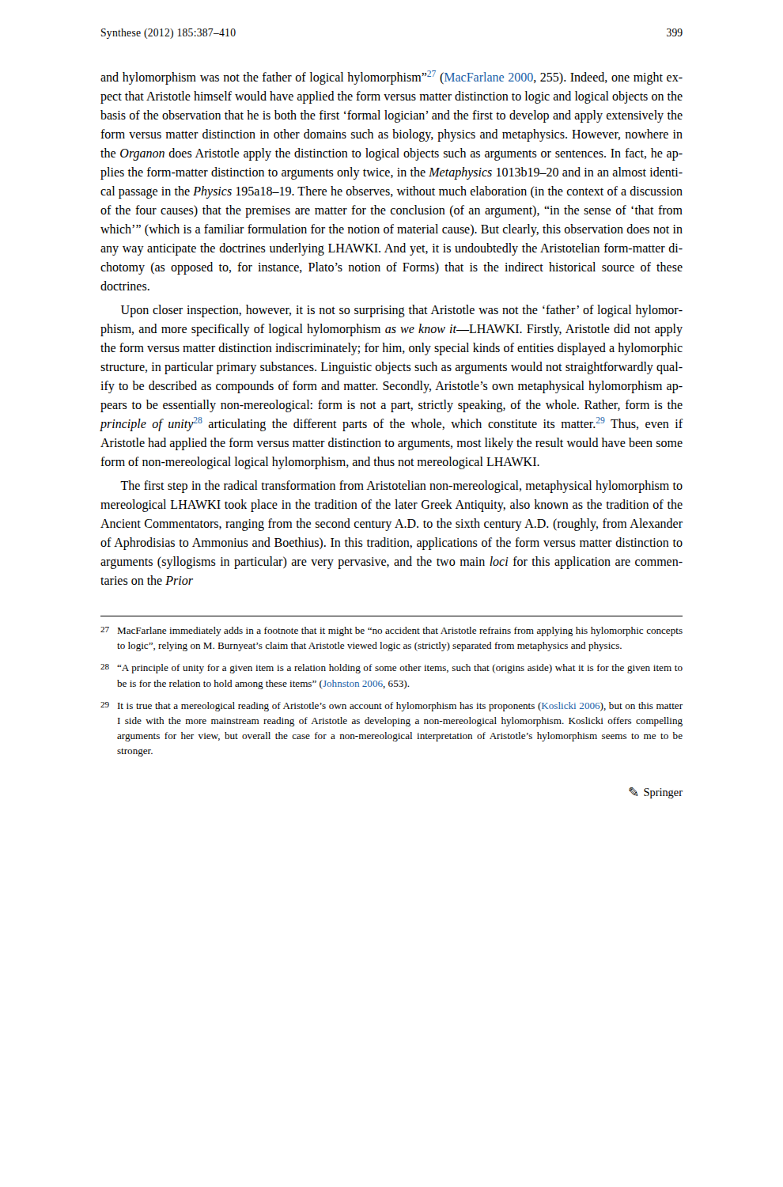Synthese (2012) 185:387–410 399
and hylomorphism was not the father of logical hylomorphism”27 (MacFarlane 2000, 255). Indeed, one might expect that Aristotle himself would have applied the form versus matter distinction to logic and logical objects on the basis of the observation that he is both the first ‘formal logician’ and the first to develop and apply extensively the form versus matter distinction in other domains such as biology, physics and metaphysics. However, nowhere in the Organon does Aristotle apply the distinction to logical objects such as arguments or sentences. In fact, he applies the form-matter distinction to arguments only twice, in the Metaphysics 1013b19–20 and in an almost identical passage in the Physics 195a18–19. There he observes, without much elaboration (in the context of a discussion of the four causes) that the premises are matter for the conclusion (of an argument), “in the sense of ‘that from which’” (which is a familiar formulation for the notion of material cause). But clearly, this observation does not in any way anticipate the doctrines underlying LHAWKI. And yet, it is undoubtedly the Aristotelian form-matter dichotomy (as opposed to, for instance, Plato’s notion of Forms) that is the indirect historical source of these doctrines.
Upon closer inspection, however, it is not so surprising that Aristotle was not the ‘father’ of logical hylomorphism, and more specifically of logical hylomorphism as we know it—LHAWKI. Firstly, Aristotle did not apply the form versus matter distinction indiscriminately; for him, only special kinds of entities displayed a hylomorphic structure, in particular primary substances. Linguistic objects such as arguments would not straightforwardly qualify to be described as compounds of form and matter. Secondly, Aristotle’s own metaphysical hylomorphism appears to be essentially non-mereological: form is not a part, strictly speaking, of the whole. Rather, form is the principle of unity28 articulating the different parts of the whole, which constitute its matter.29 Thus, even if Aristotle had applied the form versus matter distinction to arguments, most likely the result would have been some form of non-mereological logical hylomorphism, and thus not mereological LHAWKI.
The first step in the radical transformation from Aristotelian non-mereological, metaphysical hylomorphism to mereological LHAWKI took place in the tradition of the later Greek Antiquity, also known as the tradition of the Ancient Commentators, ranging from the second century A.D. to the sixth century A.D. (roughly, from Alexander of Aphrodisias to Ammonius and Boethius). In this tradition, applications of the form versus matter distinction to arguments (syllogisms in particular) are very pervasive, and the two main loci for this application are commentaries on the Prior
27 MacFarlane immediately adds in a footnote that it might be “no accident that Aristotle refrains from applying his hylomorphic concepts to logic”, relying on M. Burnyeat’s claim that Aristotle viewed logic as (strictly) separated from metaphysics and physics.
28 “A principle of unity for a given item is a relation holding of some other items, such that (origins aside) what it is for the given item to be is for the relation to hold among these items” (Johnston 2006, 653).
29 It is true that a mereological reading of Aristotle’s own account of hylomorphism has its proponents (Koslicki 2006), but on this matter I side with the more mainstream reading of Aristotle as developing a non-mereological hylomorphism. Koslicki offers compelling arguments for her view, but overall the case for a non-mereological interpretation of Aristotle’s hylomorphism seems to me to be stronger.
✎ Springer